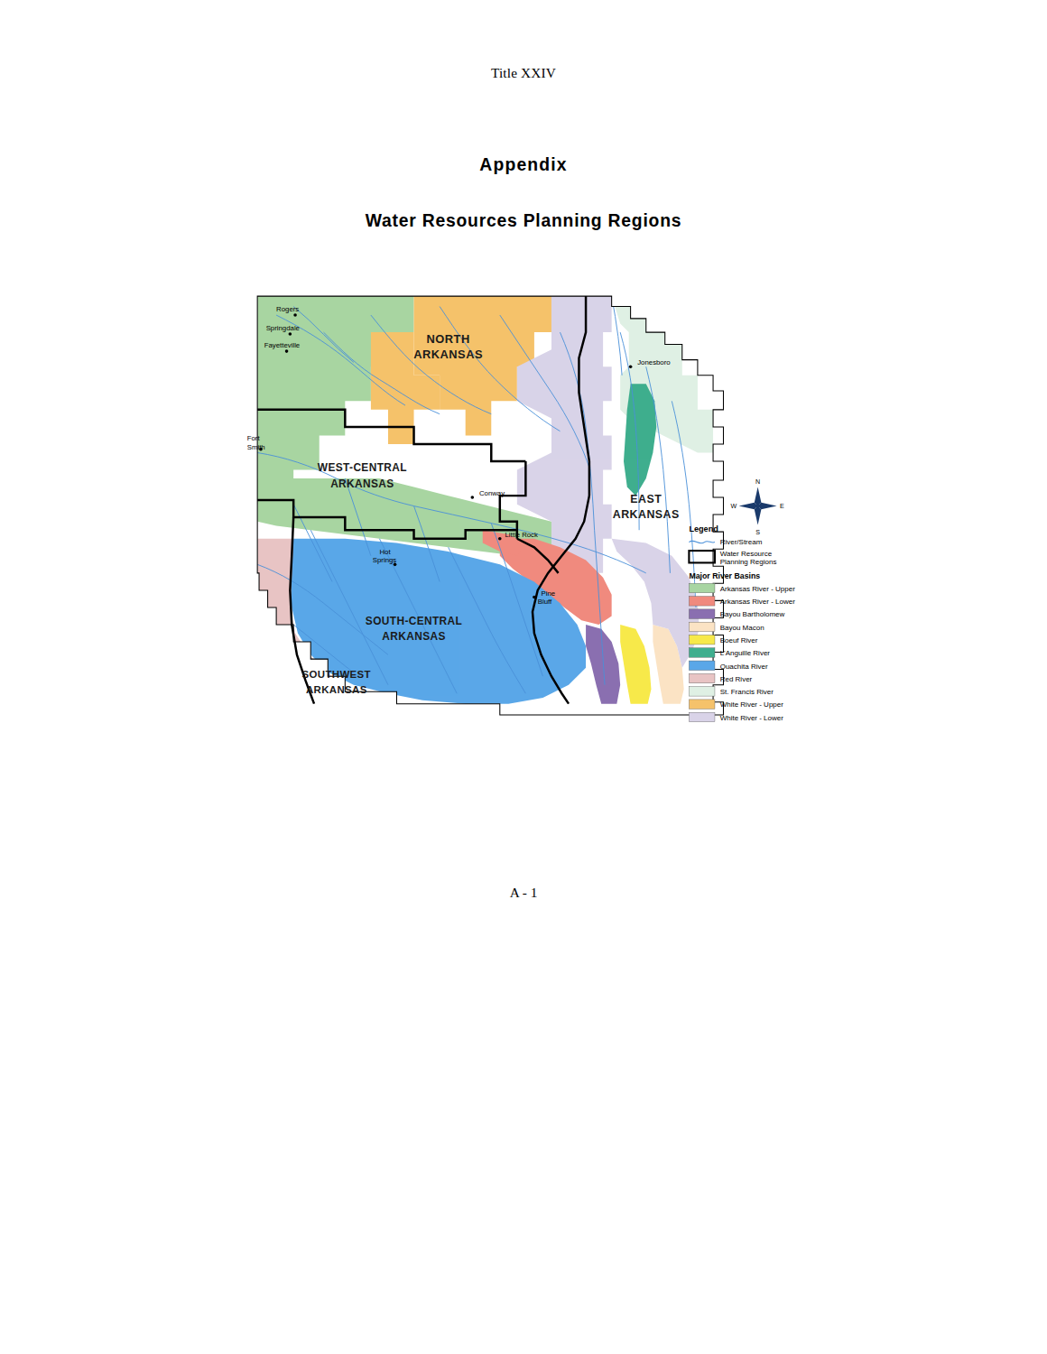Title XXIV
Appendix
Water Resources Planning Regions
Rogers Springdale Fayetteville Fort Smith Conway Little Rock Hot Springs Pine Bluff Jonesboro NORTH ARKANSAS WEST-CENTRAL ARKANSAS SOUTH-CENTRAL ARKANSAS SOUTHWEST ARKANSAS EAST ARKANSAS N S W E Legend River/Stream Water Resource Planning Regions Major River Basins Arkansas River - Upper Arkansas River - Lower Bayou Bartholomew Bayou Macon Boeuf River L'Anguille River Ouachita River Red River St. Francis River White River - Upper White River - Lower
A - 1